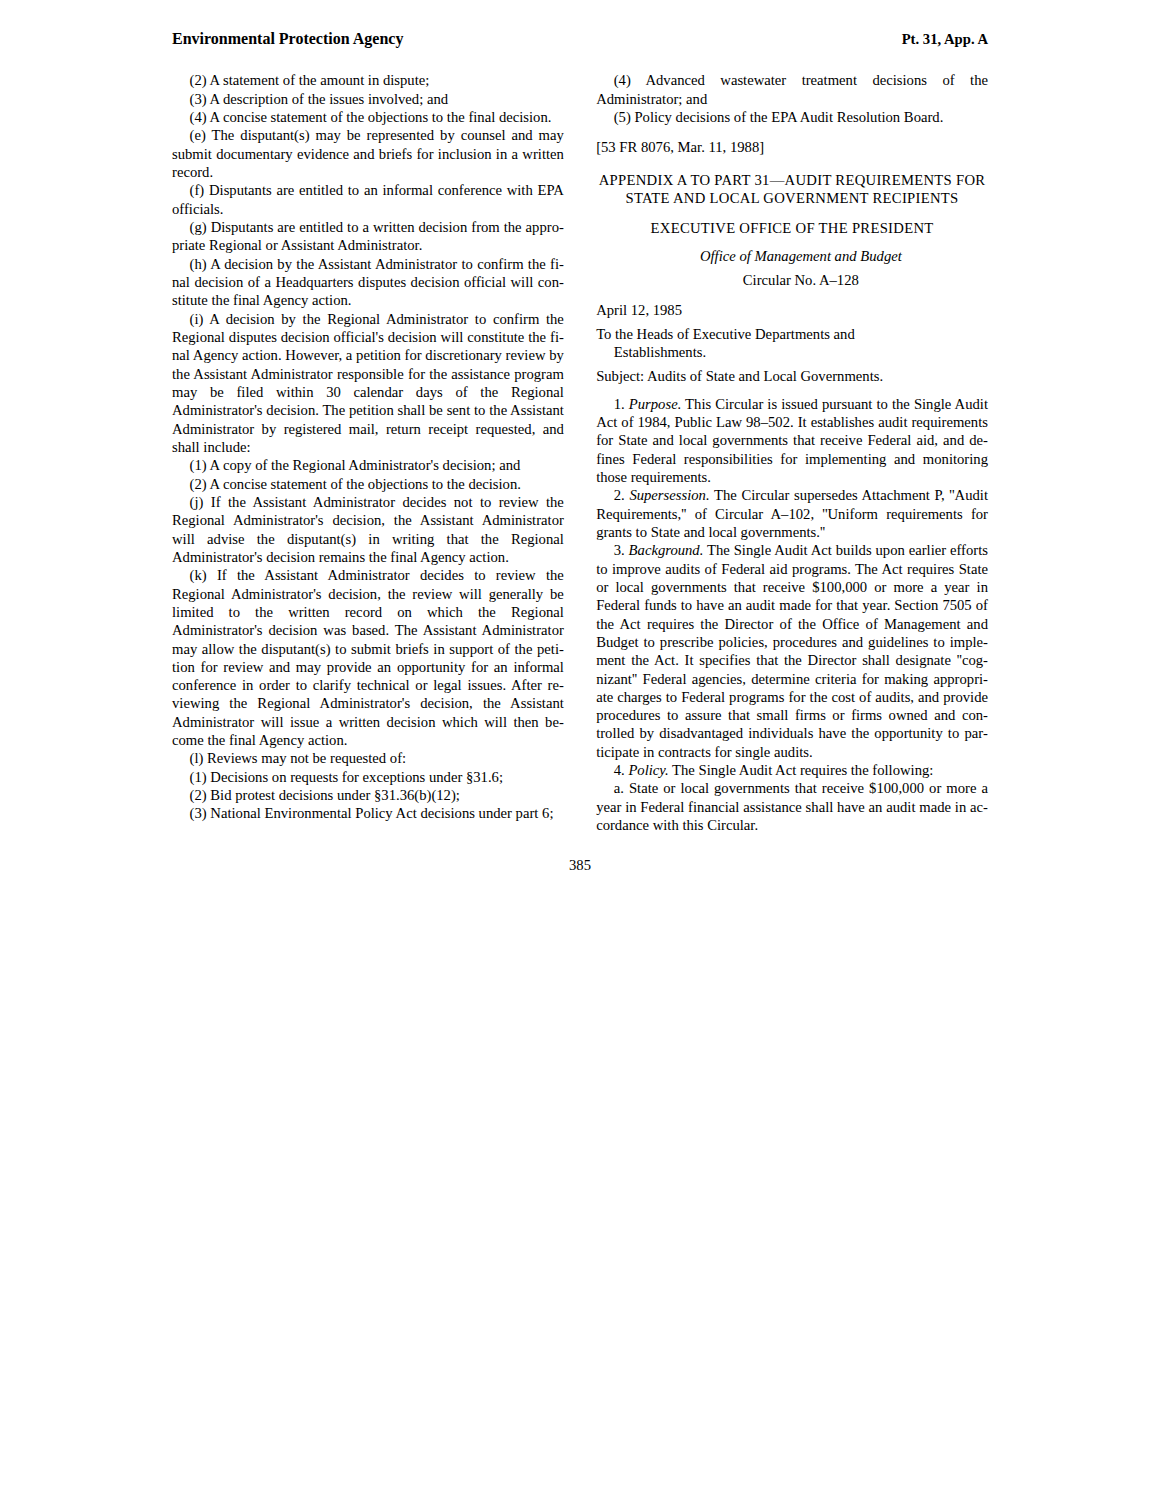Environmental Protection Agency Pt. 31, App. A
(2) A statement of the amount in dispute;
(3) A description of the issues involved; and
(4) A concise statement of the objections to the final decision.
(e) The disputant(s) may be represented by counsel and may submit documentary evidence and briefs for inclusion in a written record.
(f) Disputants are entitled to an informal conference with EPA officials.
(g) Disputants are entitled to a written decision from the appropriate Regional or Assistant Administrator.
(h) A decision by the Assistant Administrator to confirm the final decision of a Headquarters disputes decision official will constitute the final Agency action.
(i) A decision by the Regional Administrator to confirm the Regional disputes decision official's decision will constitute the final Agency action. However, a petition for discretionary review by the Assistant Administrator responsible for the assistance program may be filed within 30 calendar days of the Regional Administrator's decision. The petition shall be sent to the Assistant Administrator by registered mail, return receipt requested, and shall include:
(1) A copy of the Regional Administrator's decision; and
(2) A concise statement of the objections to the decision.
(j) If the Assistant Administrator decides not to review the Regional Administrator's decision, the Assistant Administrator will advise the disputant(s) in writing that the Regional Administrator's decision remains the final Agency action.
(k) If the Assistant Administrator decides to review the Regional Administrator's decision, the review will generally be limited to the written record on which the Regional Administrator's decision was based. The Assistant Administrator may allow the disputant(s) to submit briefs in support of the petition for review and may provide an opportunity for an informal conference in order to clarify technical or legal issues. After reviewing the Regional Administrator's decision, the Assistant Administrator will issue a written decision which will then become the final Agency action.
(l) Reviews may not be requested of:
(1) Decisions on requests for exceptions under §31.6;
(2) Bid protest decisions under §31.36(b)(12);
(3) National Environmental Policy Act decisions under part 6;
(4) Advanced wastewater treatment decisions of the Administrator; and
(5) Policy decisions of the EPA Audit Resolution Board.
[53 FR 8076, Mar. 11, 1988]
Appendix A to Part 31—Audit Requirements for State and Local Government Recipients
Executive Office of the President
Office of Management and Budget
Circular No. A–128
April 12, 1985
To the Heads of Executive Departments andEstablishments.
Subject: Audits of State and Local Governments.
1. Purpose. This Circular is issued pursuant to the Single Audit Act of 1984, Public Law 98–502. It establishes audit requirements for State and local governments that receive Federal aid, and defines Federal responsibilities for implementing and monitoring those requirements.
2. Supersession. The Circular supersedes Attachment P, ''Audit Requirements,'' of Circular A–102, ''Uniform requirements for grants to State and local governments.''
3. Background. The Single Audit Act builds upon earlier efforts to improve audits of Federal aid programs. The Act requires State or local governments that receive $100,000 or more a year in Federal funds to have an audit made for that year. Section 7505 of the Act requires the Director of the Office of Management and Budget to prescribe policies, procedures and guidelines to implement the Act. It specifies that the Director shall designate ''cognizant'' Federal agencies, determine criteria for making appropriate charges to Federal programs for the cost of audits, and provide procedures to assure that small firms or firms owned and controlled by disadvantaged individuals have the opportunity to participate in contracts for single audits.
4. Policy. The Single Audit Act requires the following:
a. State or local governments that receive $100,000 or more a year in Federal financial assistance shall have an audit made in accordance with this Circular.
385